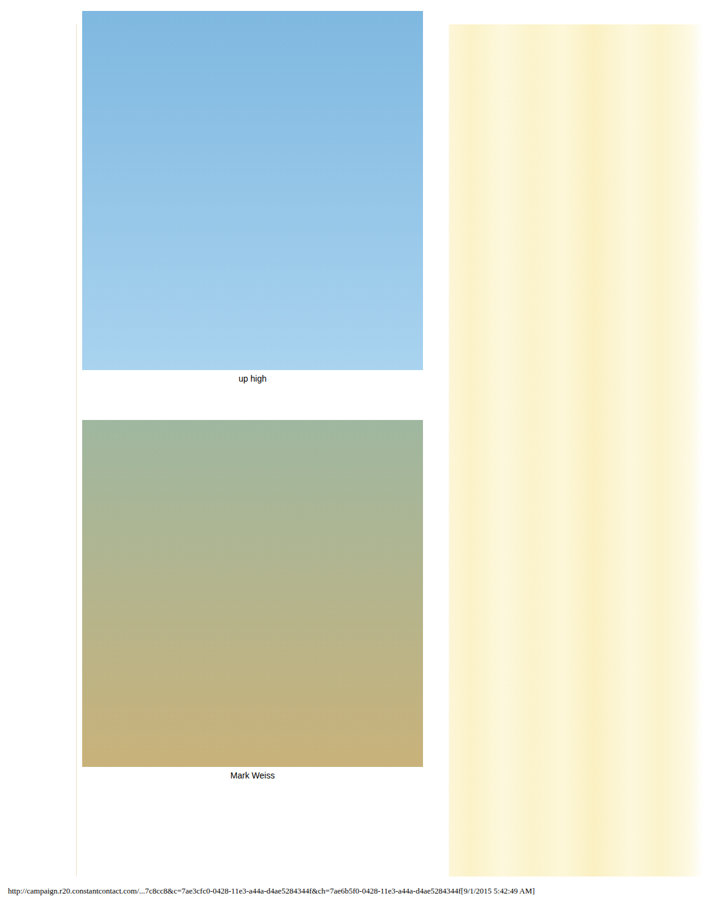up high
Mark Weiss
http://campaign.r20.constantcontact.com/...7c8cc8&c=7ae3cfc0-0428-11e3-a44a-d4ae5284344f&ch=7ae6b5f0-0428-11e3-a44a-d4ae5284344f[9/1/2015 5:42:49 AM]